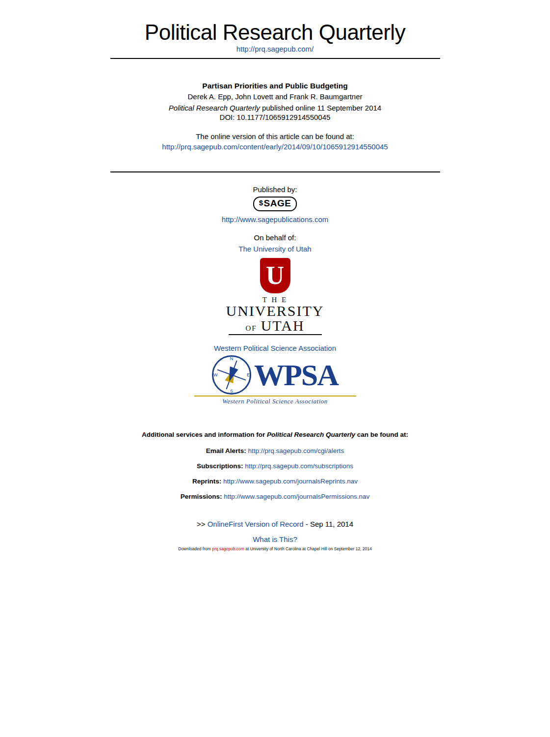Political Research Quarterly
http://prq.sagepub.com/
Partisan Priorities and Public Budgeting
Derek A. Epp, John Lovett and Frank R. Baumgartner
Political Research Quarterly published online 11 September 2014
DOI: 10.1177/1065912914550045
The online version of this article can be found at:
http://prq.sagepub.com/content/early/2014/09/10/1065912914550045
Published by:
$SAGE
http://www.sagepublications.com
On behalf of:
The University of Utah
U
T H E
UNIVERSITY
OF UTAH
Western Political Science Association
N S W E
WPSA
Western Political Science Association
Additional services and information for Political Research Quarterly can be found at:
Email Alerts: http://prq.sagepub.com/cgi/alerts
Subscriptions: http://prq.sagepub.com/subscriptions
Reprints: http://www.sagepub.com/journalsReprints.nav
Permissions: http://www.sagepub.com/journalsPermissions.nav
>> OnlineFirst Version of Record - Sep 11, 2014
What is This?
Downloaded from prq.sagepub.com at University of North Carolina at Chapel Hill on September 12, 2014